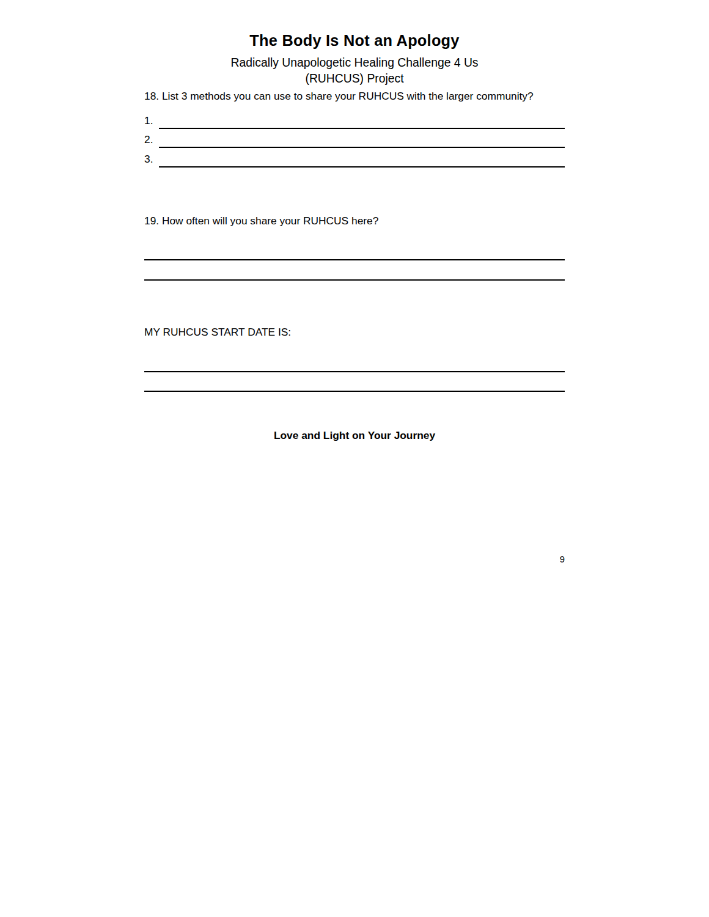The Body Is Not an Apology
Radically Unapologetic Healing Challenge 4 Us
(RUHCUS) Project
18. List 3 methods you can use to share your RUHCUS with the larger community?
1.
2.
3.
19. How often will you share your RUHCUS here?
MY RUHCUS START DATE IS:
Love and Light on Your Journey
9